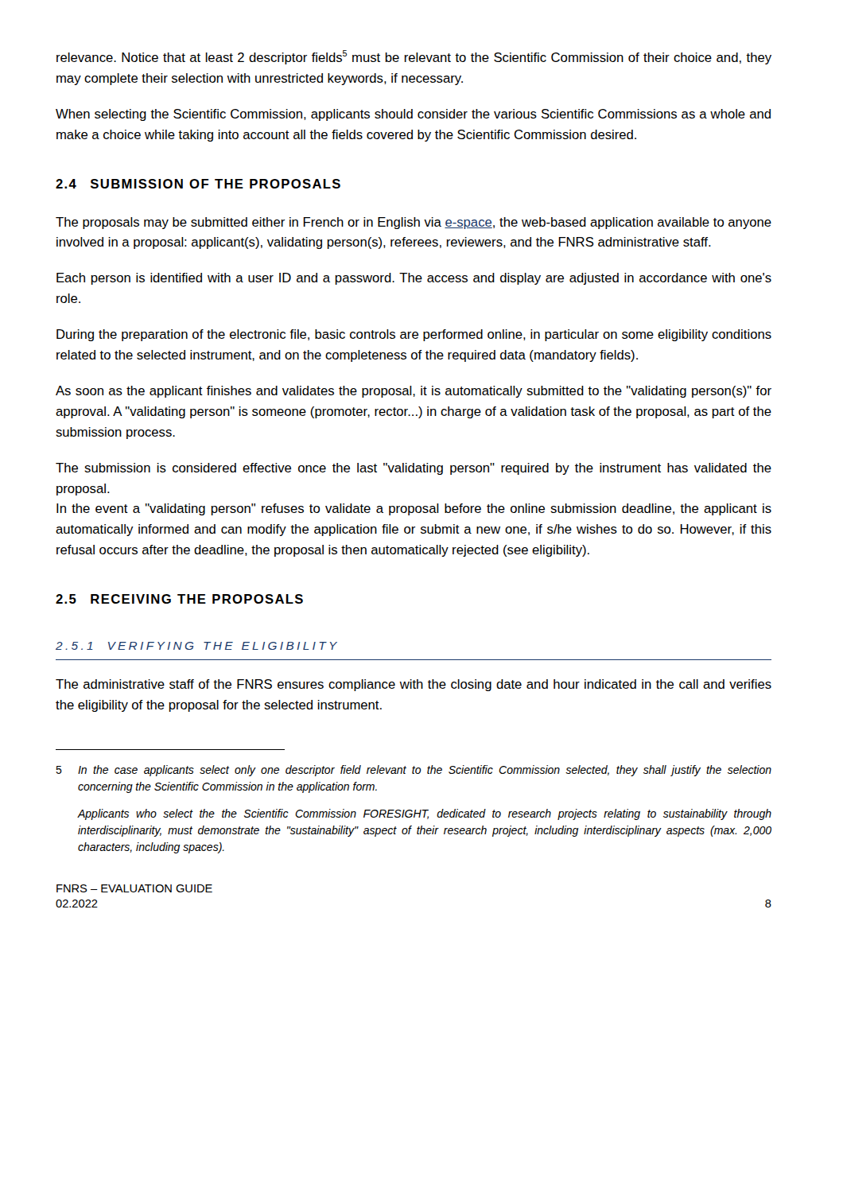relevance. Notice that at least 2 descriptor fields5 must be relevant to the Scientific Commission of their choice and, they may complete their selection with unrestricted keywords, if necessary.
When selecting the Scientific Commission, applicants should consider the various Scientific Commissions as a whole and make a choice while taking into account all the fields covered by the Scientific Commission desired.
2.4 SUBMISSION OF THE PROPOSALS
The proposals may be submitted either in French or in English via e-space, the web-based application available to anyone involved in a proposal: applicant(s), validating person(s), referees, reviewers, and the FNRS administrative staff.
Each person is identified with a user ID and a password. The access and display are adjusted in accordance with one's role.
During the preparation of the electronic file, basic controls are performed online, in particular on some eligibility conditions related to the selected instrument, and on the completeness of the required data (mandatory fields).
As soon as the applicant finishes and validates the proposal, it is automatically submitted to the "validating person(s)" for approval. A "validating person" is someone (promoter, rector...) in charge of a validation task of the proposal, as part of the submission process.
The submission is considered effective once the last "validating person" required by the instrument has validated the proposal.
In the event a "validating person" refuses to validate a proposal before the online submission deadline, the applicant is automatically informed and can modify the application file or submit a new one, if s/he wishes to do so. However, if this refusal occurs after the deadline, the proposal is then automatically rejected (see eligibility).
2.5 RECEIVING THE PROPOSALS
2.5.1 VERIFYING THE ELIGIBILITY
The administrative staff of the FNRS ensures compliance with the closing date and hour indicated in the call and verifies the eligibility of the proposal for the selected instrument.
5
In the case applicants select only one descriptor field relevant to the Scientific Commission selected, they shall justify the selection concerning the Scientific Commission in the application form.
Applicants who select the the Scientific Commission FORESIGHT, dedicated to research projects relating to sustainability through interdisciplinarity, must demonstrate the "sustainability" aspect of their research project, including interdisciplinary aspects (max. 2,000 characters, including spaces).
FNRS – EVALUATION GUIDE
02.2022
8